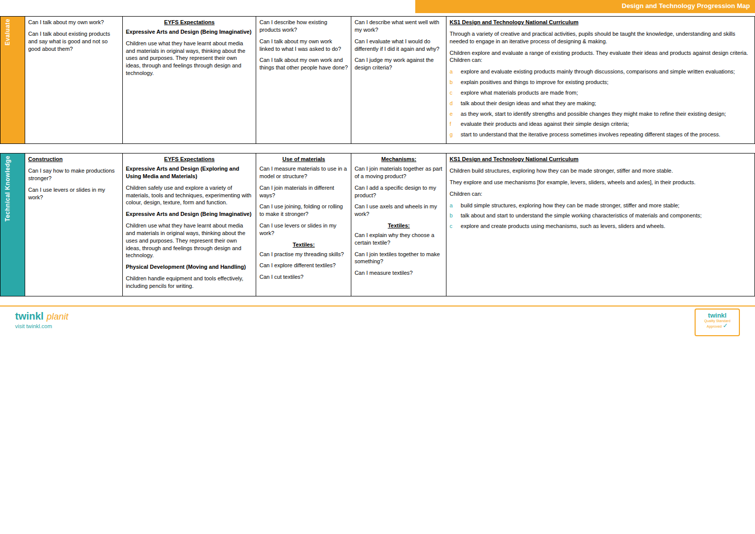Design and Technology Progression Map
| Evaluate | Can I talk about my own work? Can I talk about existing products and say what is good and not so good about them? | EYFS Expectations Expressive Arts and Design (Being Imaginative) Children use what they have learnt about media and materials in original ways, thinking about the uses and purposes. They represent their own ideas, through and feelings through design and technology. | Can I describe how existing products work? Can I talk about my own work linked to what I was asked to do? Can I talk about my own work and things that other people have done? | Can I describe what went well with my work? Can I evaluate what I would do differently if I did it again and why? Can I judge my work against the design criteria? | KS1 Design and Technology National Curriculum Through a variety of creative and practical activities, pupils should be taught the knowledge, understanding and skills needed to engage in an iterative process of designing & making. Children explore and evaluate a range of existing products. They evaluate their ideas and products against design criteria. Children can: / a / explore and evaluate existing products mainly through discussions, comparisons and simple written evaluations; / / b / explain positives and things to improve for existing products; / / c / explore what materials products are made from; / / d / talk about their design ideas and what they are making; / / e / as they work, start to identify strengths and possible changes they might make to refine their existing design; / / f / evaluate their products and ideas against their simple design criteria; / / g / start to understand that the iterative process sometimes involves repeating different stages of the process. / |
| Technical Knowledge | Construction Can I say how to make productions stronger? Can I use levers or slides in my work? | EYFS Expectations Expressive Arts and Design (Exploring and Using Media and Materials) Children safely use and explore a variety of materials, tools and techniques, experimenting with colour, design, texture, form and function. Expressive Arts and Design (Being Imaginative) Children use what they have learnt about media and materials in original ways, thinking about the uses and purposes. They represent their own ideas, through and feelings through design and technology. Physical Development (Moving and Handling) Children handle equipment and tools effectively, including pencils for writing. | Use of materials Can I measure materials to use in a model or structure? Can I join materials in different ways? Can I use joining, folding or rolling to make it stronger? Can I use levers or slides in my work? Textiles: Can I practise my threading skills? Can I explore different textiles? Can I cut textiles? | Mechanisms: Can I join materials together as part of a moving product? Can I add a specific design to my product? Can I use axels and wheels in my work? Textiles: Can I explain why they choose a certain textile? Can I join textiles together to make something? Can I measure textiles? | KS1 Design and Technology National Curriculum Children build structures, exploring how they can be made stronger, stiffer and more stable. They explore and use mechanisms [for example, levers, sliders, wheels and axles], in their products. Children can: / a / build simple structures, exploring how they can be made stronger, stiffer and more stable; / / b / talk about and start to understand the simple working characteristics of materials and components; / / c / explore and create products using mechanisms, such as levers, sliders and wheels. / |
twinkl planit
visit twinkl.com
twinkl
Quality Standard
Approved ✓